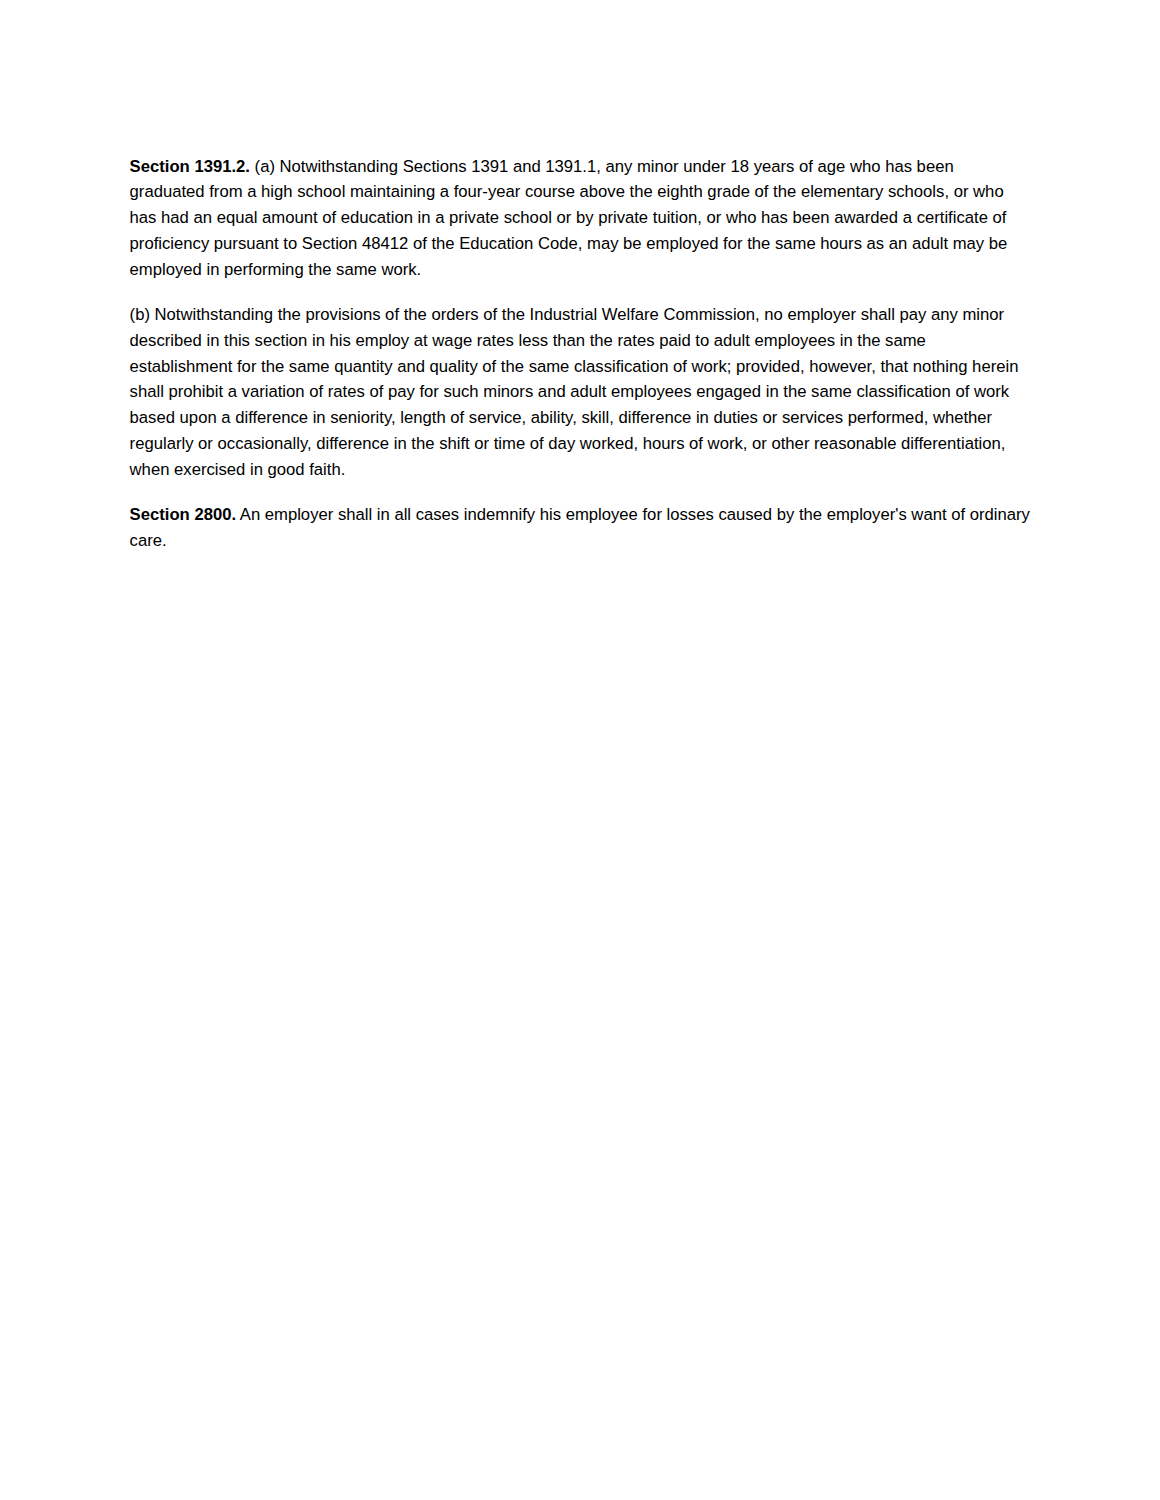Section 1391.2. (a) Notwithstanding Sections 1391 and 1391.1, any minor under 18 years of age who has been graduated from a high school maintaining a four-year course above the eighth grade of the elementary schools, or who has had an equal amount of education in a private school or by private tuition, or who has been awarded a certificate of proficiency pursuant to Section 48412 of the Education Code, may be employed for the same hours as an adult may be employed in performing the same work.
(b) Notwithstanding the provisions of the orders of the Industrial Welfare Commission, no employer shall pay any minor described in this section in his employ at wage rates less than the rates paid to adult employees in the same establishment for the same quantity and quality of the same classification of work; provided, however, that nothing herein shall prohibit a variation of rates of pay for such minors and adult employees engaged in the same classification of work based upon a difference in seniority, length of service, ability, skill, difference in duties or services performed, whether regularly or occasionally, difference in the shift or time of day worked, hours of work, or other reasonable differentiation, when exercised in good faith.
Section 2800. An employer shall in all cases indemnify his employee for losses caused by the employer's want of ordinary care.